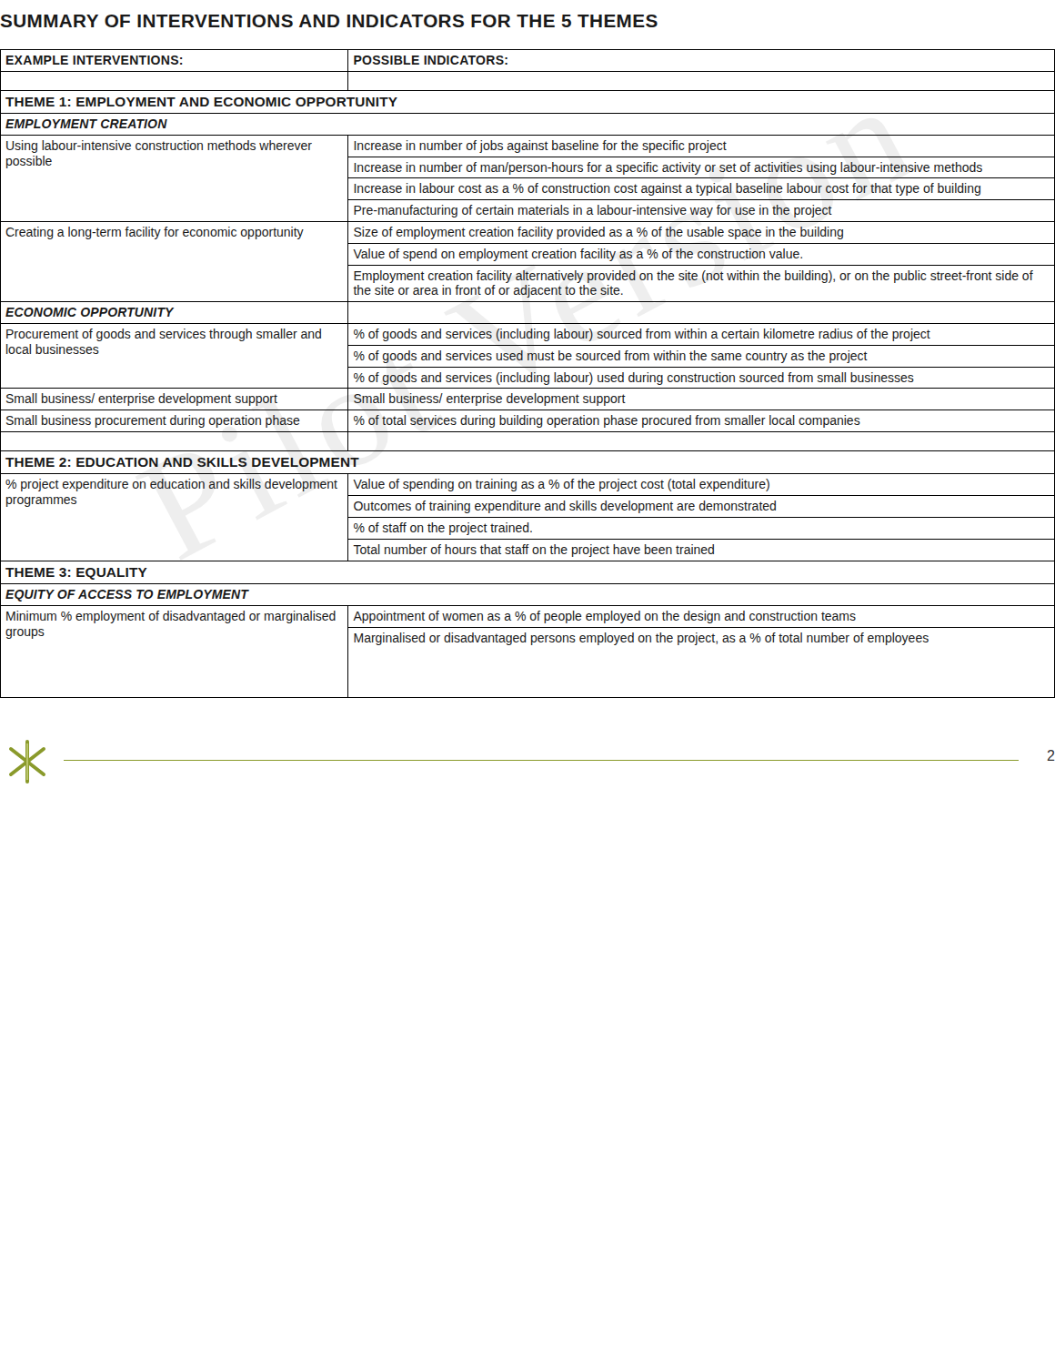Pilot Version
SUMMARY OF INTERVENTIONS AND INDICATORS FOR THE 5 THEMES
| EXAMPLE INTERVENTIONS: | POSSIBLE INDICATORS: |
| THEME 1: EMPLOYMENT AND ECONOMIC OPPORTUNITY |
| EMPLOYMENT CREATION |
| Using labour-intensive construction methods wherever possible | Increase in number of jobs against baseline for the specific project |
| Increase in number of man/person-hours for a specific activity or set of activities using labour-intensive methods |
| Increase in labour cost as a % of construction cost against a typical baseline labour cost for that type of building |
| Pre-manufacturing of certain materials in a labour-intensive way for use in the project |
| Creating a long-term facility for economic opportunity | Size of employment creation facility provided as a % of the usable space in the building |
| Value of spend on employment creation facility as a % of the construction value. |
| Employment creation facility alternatively provided on the site (not within the building), or on the public street-front side of the site or area in front of or adjacent to the site. |
| ECONOMIC OPPORTUNITY | |
| Procurement of goods and services through smaller and local businesses | % of goods and services (including labour) sourced from within a certain kilometre radius of the project |
| % of goods and services used must be sourced from within the same country as the project |
| % of goods and services (including labour) used during construction sourced from small businesses |
| Small business/ enterprise development support | Small business/ enterprise development support |
| Small business procurement during operation phase | % of total services during building operation phase procured from smaller local companies |
| THEME 2: EDUCATION AND SKILLS DEVELOPMENT |
| % project expenditure on education and skills development programmes | Value of spending on training as a % of the project cost (total expenditure) |
| Outcomes of training expenditure and skills development are demonstrated |
| % of staff on the project trained. |
| Total number of hours that staff on the project have been trained |
| THEME 3: EQUALITY |
| EQUITY OF ACCESS TO EMPLOYMENT |
| Minimum % employment of disadvantaged or marginalised groups | Appointment of women as a % of people employed on the design and construction teams |
| Marginalised or disadvantaged persons employed on the project, as a % of total number of employees |
2